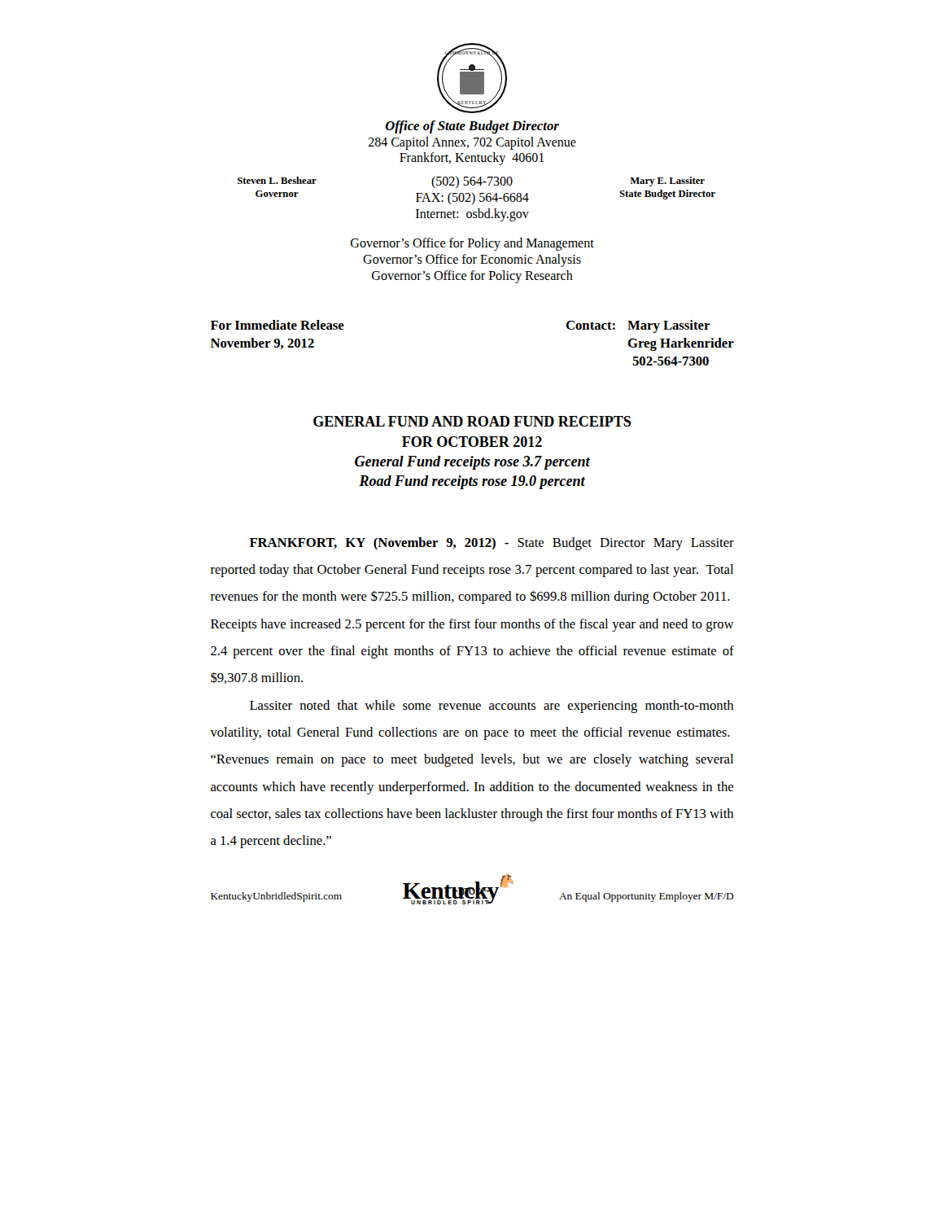COMMONWEALTH OF
KENTUCKY
Office of State Budget Director
284 Capitol Annex, 702 Capitol Avenue
Frankfort, Kentucky 40601
Steven L. Beshear
Governor
(502) 564-7300
FAX: (502) 564-6684
Internet: osbd.ky.gov
Mary E. Lassiter
State Budget Director
Governor’s Office for Policy and Management
Governor’s Office for Economic Analysis
Governor’s Office for Policy Research
For Immediate Release
November 9, 2012
Contact:
Mary Lassiter
Greg Harkenrider
502-564-7300
GENERAL FUND AND ROAD FUND RECEIPTS
FOR OCTOBER 2012
General Fund receipts rose 3.7 percent
Road Fund receipts rose 19.0 percent
FRANKFORT, KY (November 9, 2012) - State Budget Director Mary Lassiter reported today that October General Fund receipts rose 3.7 percent compared to last year. Total revenues for the month were $725.5 million, compared to $699.8 million during October 2011. Receipts have increased 2.5 percent for the first four months of the fiscal year and need to grow 2.4 percent over the final eight months of FY13 to achieve the official revenue estimate of $9,307.8 million.
Lassiter noted that while some revenue accounts are experiencing month-to-month volatility, total General Fund collections are on pace to meet the official revenue estimates. “Revenues remain on pace to meet budgeted levels, but we are closely watching several accounts which have recently underperformed. In addition to the documented weakness in the coal sector, sales tax collections have been lackluster through the first four months of FY13 with a 1.4 percent decline.”
-more-
KentuckyUnbridledSpirit.com
Kentucky🐴UNBRIDLED SPIRIT
An Equal Opportunity Employer M/F/D